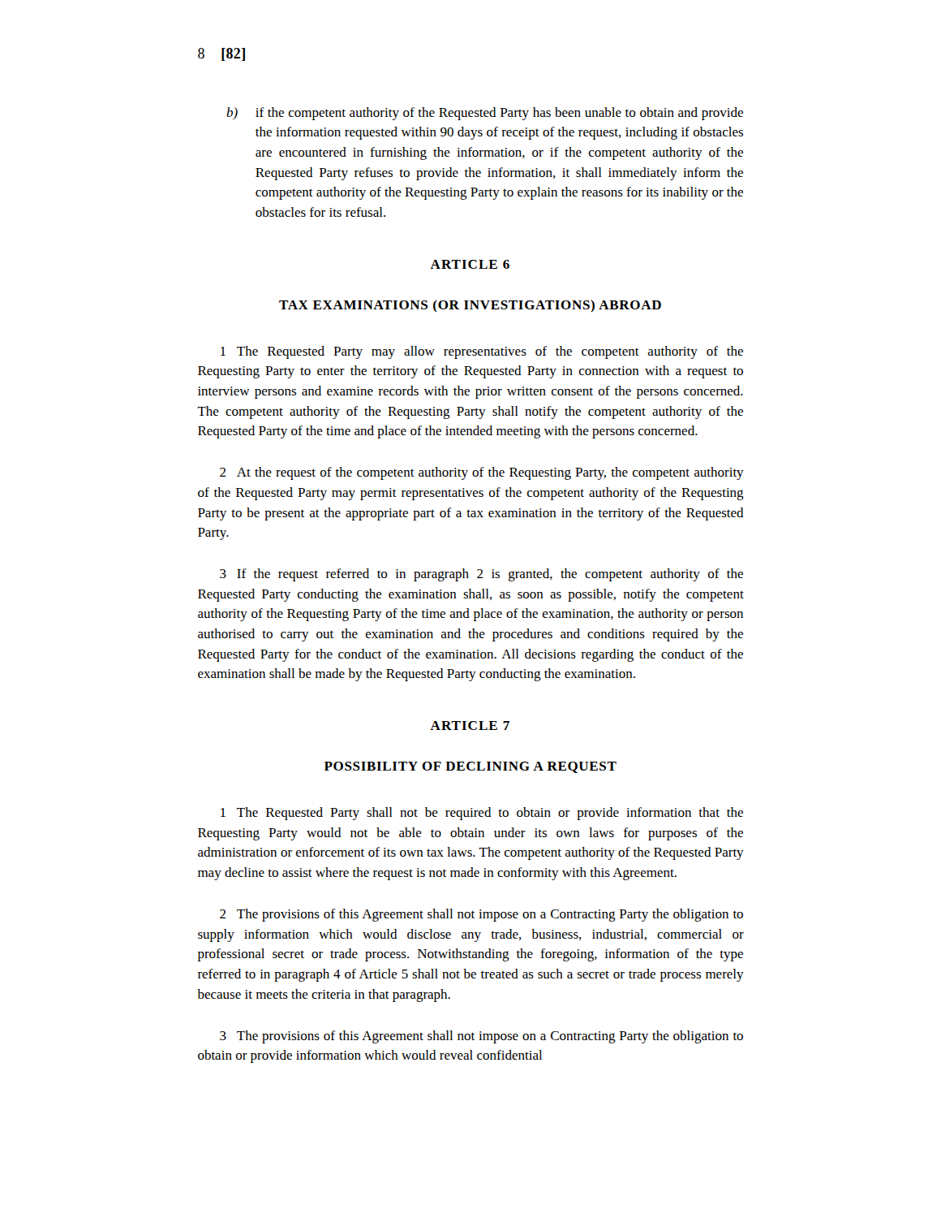8[82]
b) if the competent authority of the Requested Party has been unable to obtain and provide the information requested within 90 days of receipt of the request, including if obstacles are encountered in furnishing the information, or if the competent authority of the Requested Party refuses to provide the information, it shall immediately inform the competent authority of the Requesting Party to explain the reasons for its inability or the obstacles for its refusal.
ARTICLE 6
TAX EXAMINATIONS (OR INVESTIGATIONS) ABROAD
1 The Requested Party may allow representatives of the competent authority of the Requesting Party to enter the territory of the Requested Party in connection with a request to interview persons and examine records with the prior written consent of the persons concerned. The competent authority of the Requesting Party shall notify the competent authority of the Requested Party of the time and place of the intended meeting with the persons concerned.
2 At the request of the competent authority of the Requesting Party, the competent authority of the Requested Party may permit representatives of the competent authority of the Requesting Party to be present at the appropriate part of a tax examination in the territory of the Requested Party.
3 If the request referred to in paragraph 2 is granted, the competent authority of the Requested Party conducting the examination shall, as soon as possible, notify the competent authority of the Requesting Party of the time and place of the examination, the authority or person authorised to carry out the examination and the procedures and conditions required by the Requested Party for the conduct of the examination. All decisions regarding the conduct of the examination shall be made by the Requested Party conducting the examination.
ARTICLE 7
POSSIBILITY OF DECLINING A REQUEST
1 The Requested Party shall not be required to obtain or provide information that the Requesting Party would not be able to obtain under its own laws for purposes of the administration or enforcement of its own tax laws. The competent authority of the Requested Party may decline to assist where the request is not made in conformity with this Agreement.
2 The provisions of this Agreement shall not impose on a Contracting Party the obligation to supply information which would disclose any trade, business, industrial, commercial or professional secret or trade process. Notwithstanding the foregoing, information of the type referred to in paragraph 4 of Article 5 shall not be treated as such a secret or trade process merely because it meets the criteria in that paragraph.
3 The provisions of this Agreement shall not impose on a Contracting Party the obligation to obtain or provide information which would reveal confidential